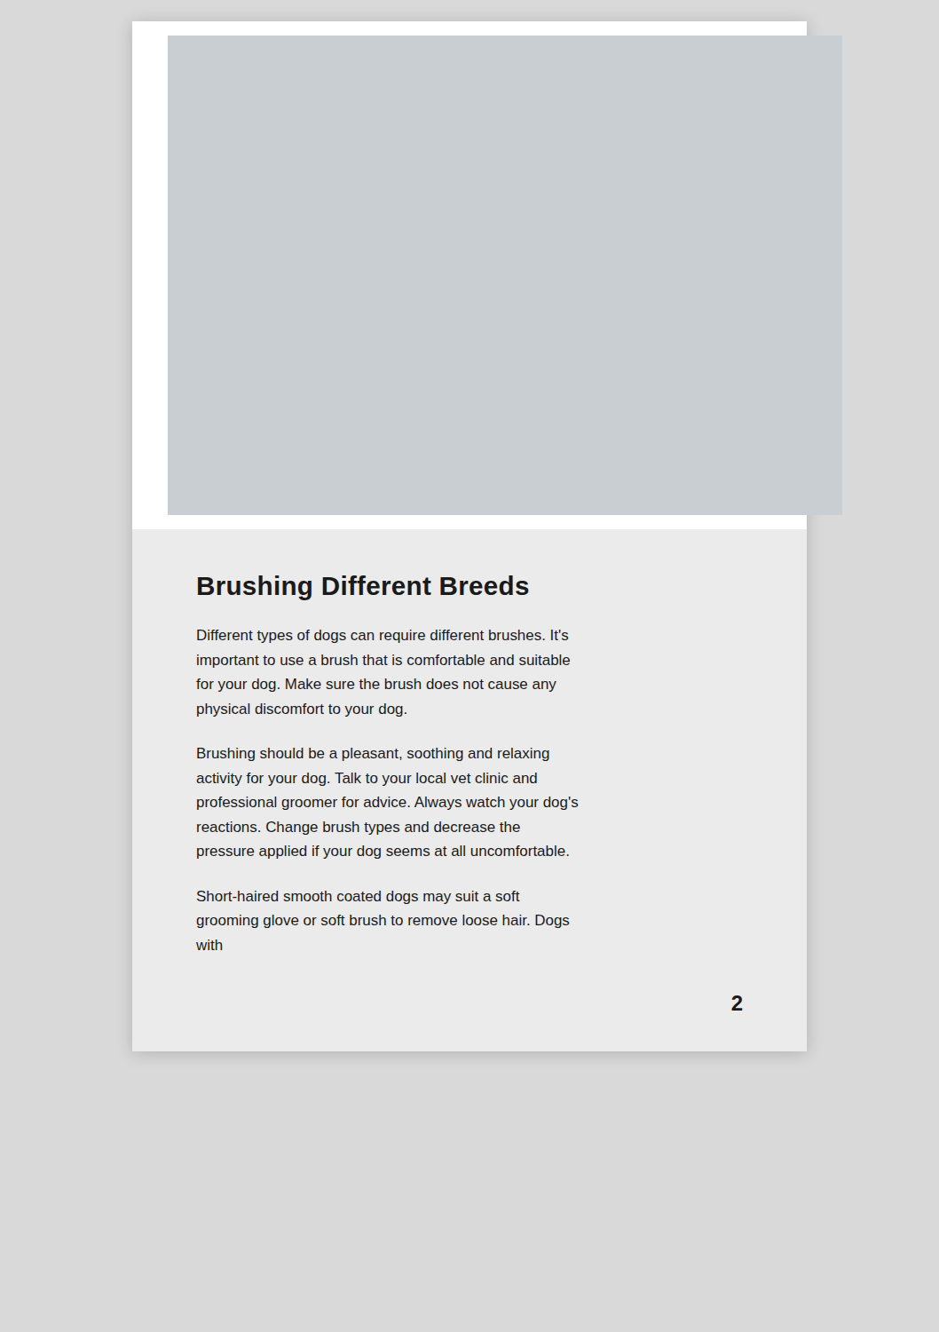Brushing Different Breeds
Different types of dogs can require different brushes. It's important to use a brush that is comfortable and suitable for your dog. Make sure the brush does not cause any physical discomfort to your dog.
Brushing should be a pleasant, soothing and relaxing activity for your dog. Talk to your local vet clinic and professional groomer for advice. Always watch your dog's reactions. Change brush types and decrease the pressure applied if your dog seems at all uncomfortable.
Short-haired smooth coated dogs may suit a soft grooming glove or soft brush to remove loose hair. Dogs with
2